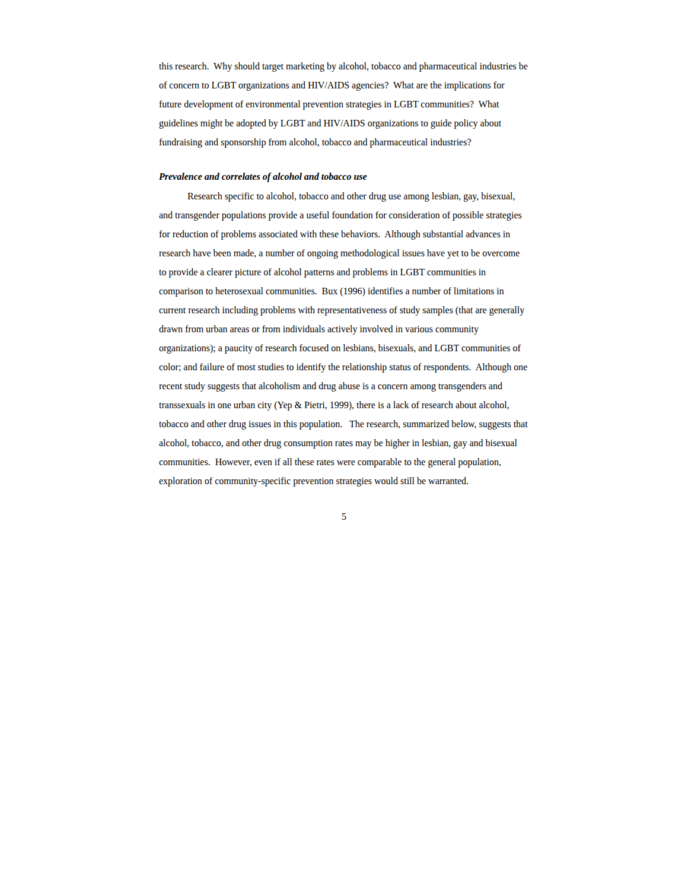this research. Why should target marketing by alcohol, tobacco and pharmaceutical industries be of concern to LGBT organizations and HIV/AIDS agencies? What are the implications for future development of environmental prevention strategies in LGBT communities? What guidelines might be adopted by LGBT and HIV/AIDS organizations to guide policy about fundraising and sponsorship from alcohol, tobacco and pharmaceutical industries?
Prevalence and correlates of alcohol and tobacco use
Research specific to alcohol, tobacco and other drug use among lesbian, gay, bisexual, and transgender populations provide a useful foundation for consideration of possible strategies for reduction of problems associated with these behaviors. Although substantial advances in research have been made, a number of ongoing methodological issues have yet to be overcome to provide a clearer picture of alcohol patterns and problems in LGBT communities in comparison to heterosexual communities. Bux (1996) identifies a number of limitations in current research including problems with representativeness of study samples (that are generally drawn from urban areas or from individuals actively involved in various community organizations); a paucity of research focused on lesbians, bisexuals, and LGBT communities of color; and failure of most studies to identify the relationship status of respondents. Although one recent study suggests that alcoholism and drug abuse is a concern among transgenders and transsexuals in one urban city (Yep & Pietri, 1999), there is a lack of research about alcohol, tobacco and other drug issues in this population. The research, summarized below, suggests that alcohol, tobacco, and other drug consumption rates may be higher in lesbian, gay and bisexual communities. However, even if all these rates were comparable to the general population, exploration of community-specific prevention strategies would still be warranted.
5